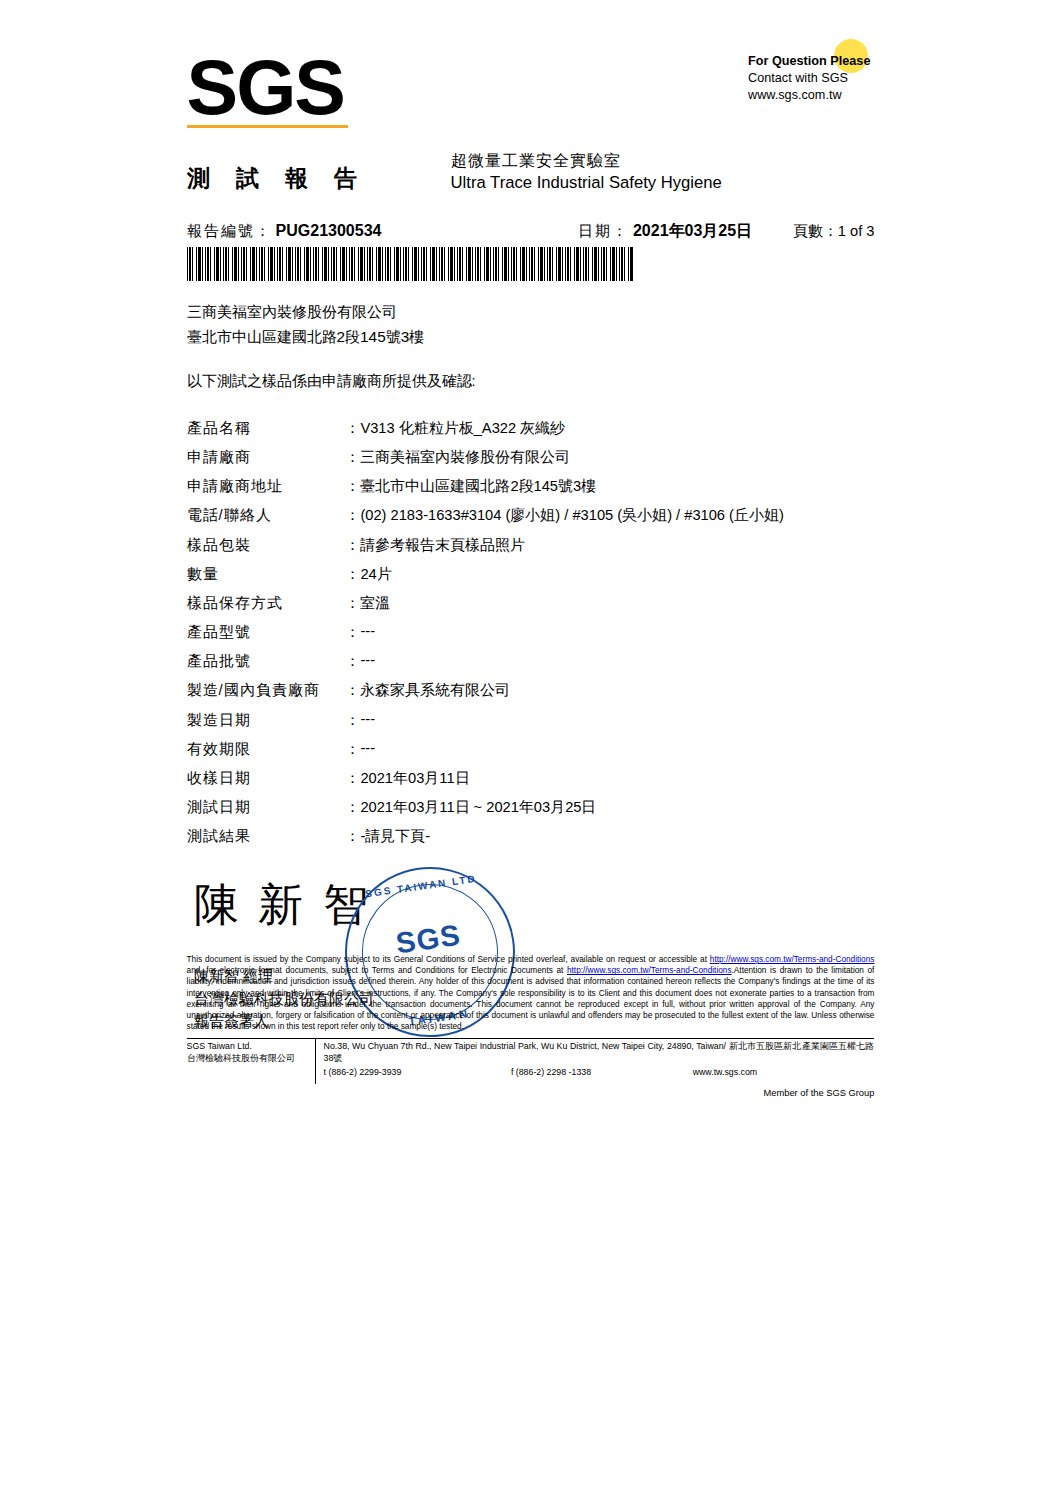SGS
For Question Please
Contact with SGS
www.sgs.com.tw
測 試 報 告
超微量工業安全實驗室
Ultra Trace Industrial Safety Hygiene
報告編號：PUG21300534 日期：2021年03月25日 頁數：1 of 3
三商美福室內裝修股份有限公司
臺北市中山區建國北路2段145號3樓
以下測試之樣品係由申請廠商所提供及確認:
| 產品名稱 | ： | V313 化粧粒片板_A322 灰織紗 |
| 申請廠商 | ： | 三商美福室內裝修股份有限公司 |
| 申請廠商地址 | ： | 臺北市中山區建國北路2段145號3樓 |
| 電話/聯絡人 | ： | (02) 2183-1633#3104 (廖小姐) / #3105 (吳小姐) / #3106 (丘小姐) |
| 樣品包裝 | ： | 請參考報告末頁樣品照片 |
| 數量 | ： | 24片 |
| 樣品保存方式 | ： | 室溫 |
| 產品型號 | ： | --- |
| 產品批號 | ： | --- |
| 製造/國內負責廠商 | ： | 永森家具系統有限公司 |
| 製造日期 | ： | --- |
| 有效期限 | ： | --- |
| 收樣日期 | ： | 2021年03月11日 |
| 測試日期 | ： | 2021年03月11日 ~ 2021年03月25日 |
| 測試結果 | ： | -請見下頁- |
陳 新 智
SGS TAIWAN LTD
SGS
TAIWAN
陳新智 經理
台灣檢驗科技股份有限公司
報告簽署人
This document is issued by the Company subject to its General Conditions of Service printed overleaf, available on request or accessible at http://www.sgs.com.tw/Terms-and-Conditions and, for electronic format documents, subject to Terms and Conditions for Electronic Documents at http://www.sgs.com.tw/Terms-and-Conditions.Attention is drawn to the limitation of liability, indemnification and jurisdiction issues defined therein. Any holder of this document is advised that information contained hereon reflects the Company's findings at the time of its intervention only and within the limits of Client's instructions, if any. The Company's sole responsibility is to its Client and this document does not exonerate parties to a transaction from exercising all their rights and obligations under the transaction documents. This document cannot be reproduced except in full, without prior written approval of the Company. Any unauthorized alteration, forgery or falsification of the content or appearance of this document is unlawful and offenders may be prosecuted to the fullest extent of the law. Unless otherwise stated the results shown in this test report refer only to the sample(s) tested.
| SGS Taiwan Ltd. 台灣檢驗科技股份有限公司 | No.38, Wu Chyuan 7th Rd., New Taipei Industrial Park, Wu Ku District, New Taipei City, 24890, Taiwan/ 新北市五股區新北產業園區五權七路38號 / t (886-2) 2299-3939 / f (886-2) 2298 -1338 / www.tw.sgs.com / |
Member of the SGS Group